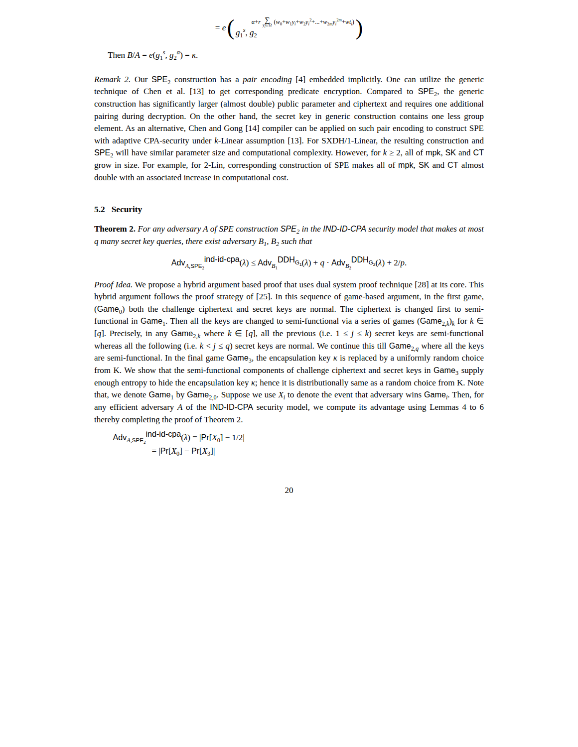= e ( α+r ∑ yi∈Ω (w0+w1yi+w2yi2+...+w2myi2m+wti) g1s, g2 )
Then B/A = e(g1s, g2α) = κ.
Remark 2. Our SPE2 construction has a pair encoding [4] embedded implicitly. One can utilize the generic technique of Chen et al. [13] to get corresponding predicate encryption. Compared to SPE2, the generic construction has significantly larger (almost double) public parameter and ciphertext and requires one additional pairing during decryption. On the other hand, the secret key in generic construction contains one less group element. As an alternative, Chen and Gong [14] compiler can be applied on such pair encoding to construct SPE with adaptive CPA-security under k-Linear assumption [13]. For SXDH/1-Linear, the resulting construction and SPE2 will have similar parameter size and computational complexity. However, for k ≥ 2, all of mpk, SK and CT grow in size. For example, for 2-Lin, corresponding construction of SPE makes all of mpk, SK and CT almost double with an associated increase in computational cost.
5.2 Security
Theorem 2. For any adversary A of SPE construction SPE2 in the IND-ID-CPA security model that makes at most q many secret key queries, there exist adversary B1, B2 such that
AdvA,SPE2ind-id-cpa(λ) ≤ AdvB1DDHG1(λ) + q · AdvB2DDHG2(λ) + 2/p.
Proof Idea. We propose a hybrid argument based proof that uses dual system proof technique [28] at its core. This hybrid argument follows the proof strategy of [25]. In this sequence of game-based argument, in the first game, (Game0) both the challenge ciphertext and secret keys are normal. The ciphertext is changed first to semi-functional in Game1. Then all the keys are changed to semi-functional via a series of games (Game2,k)k for k ∈ [q]. Precisely, in any Game2,k where k ∈ [q], all the previous (i.e. 1 ≤ j ≤ k) secret keys are semi-functional whereas all the following (i.e. k < j ≤ q) secret keys are normal. We continue this till Game2,q where all the keys are semi-functional. In the final game Game3, the encapsulation key κ is replaced by a uniformly random choice from K. We show that the semi-functional components of challenge ciphertext and secret keys in Game3 supply enough entropy to hide the encapsulation key κ; hence it is distributionally same as a random choice from K. Note that, we denote Game1 by Game2,0. Suppose we use Xi to denote the event that adversary wins Gamei. Then, for any efficient adversary A of the IND-ID-CPA security model, we compute its advantage using Lemmas 4 to 6 thereby completing the proof of Theorem 2.
AdvA,SPE2ind-id-cpa(λ) = |Pr[X0] − 1/2|
= |Pr[X0] − Pr[X3]|
20